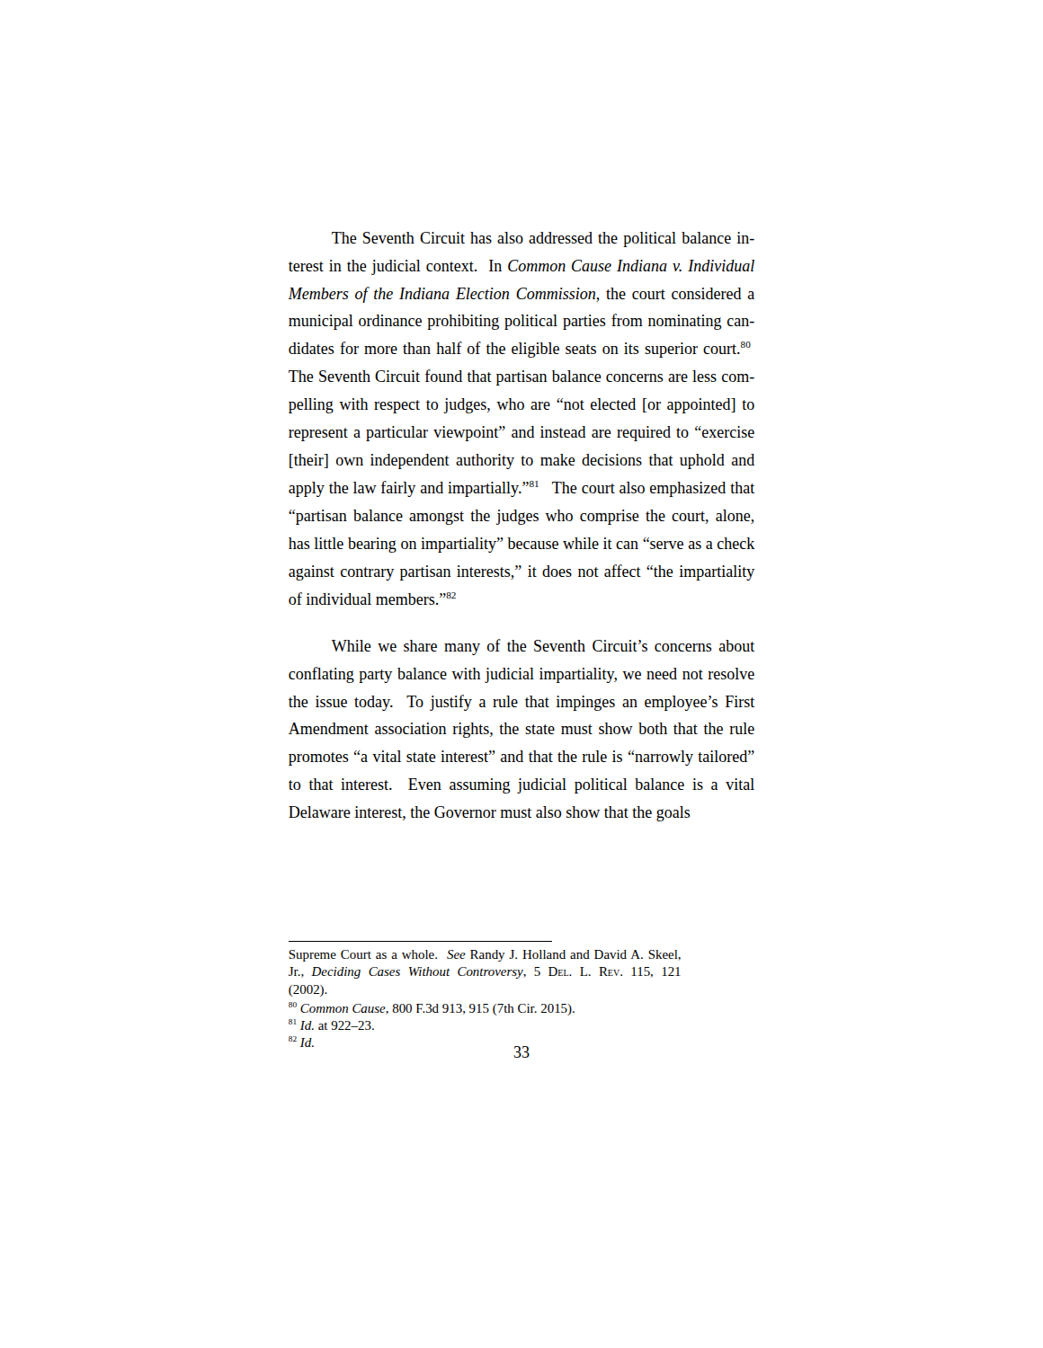The Seventh Circuit has also addressed the political balance interest in the judicial context. In Common Cause Indiana v. Individual Members of the Indiana Election Commission, the court considered a municipal ordinance prohibiting political parties from nominating candidates for more than half of the eligible seats on its superior court.80 The Seventh Circuit found that partisan balance concerns are less compelling with respect to judges, who are “not elected [or appointed] to represent a particular viewpoint” and instead are required to “exercise [their] own independent authority to make decisions that uphold and apply the law fairly and impartially.”81 The court also emphasized that “partisan balance amongst the judges who comprise the court, alone, has little bearing on impartiality” because while it can “serve as a check against contrary partisan interests,” it does not affect “the impartiality of individual members.”82
While we share many of the Seventh Circuit’s concerns about conflating party balance with judicial impartiality, we need not resolve the issue today. To justify a rule that impinges an employee’s First Amendment association rights, the state must show both that the rule promotes “a vital state interest” and that the rule is “narrowly tailored” to that interest. Even assuming judicial political balance is a vital Delaware interest, the Governor must also show that the goals
Supreme Court as a whole. See Randy J. Holland and David A. Skeel, Jr., Deciding Cases Without Controversy, 5 Del. L. Rev. 115, 121 (2002).
80 Common Cause, 800 F.3d 913, 915 (7th Cir. 2015).
81 Id. at 922–23.
82 Id.
33